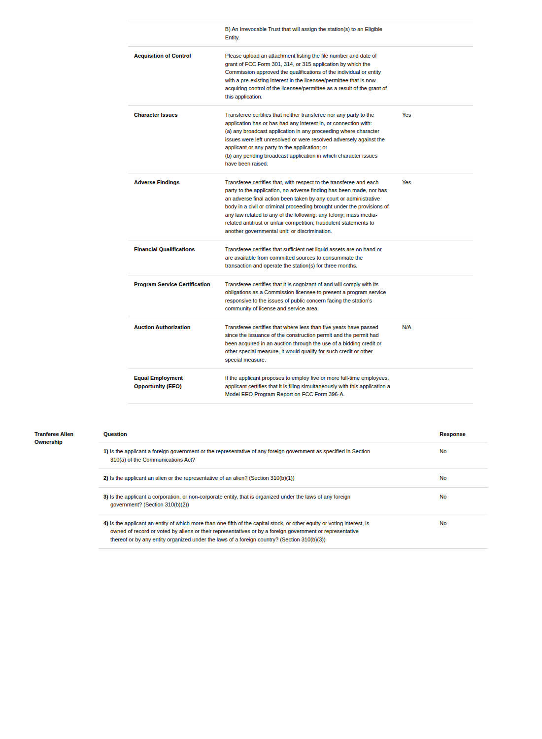| | B) An Irrevocable Trust that will assign the station(s) to an Eligible Entity. | |
| Acquisition of Control | Please upload an attachment listing the file number and date of grant of FCC Form 301, 314, or 315 application by which the Commission approved the qualifications of the individual or entity with a pre-existing interest in the licensee/permittee that is now acquiring control of the licensee/permittee as a result of the grant of this application. | |
| Character Issues | Transferee certifies that neither transferee nor any party to the application has or has had any interest in, or connection with: (a) any broadcast application in any proceeding where character issues were left unresolved or were resolved adversely against the applicant or any party to the application; or (b) any pending broadcast application in which character issues have been raised. | Yes |
| Adverse Findings | Transferee certifies that, with respect to the transferee and each party to the application, no adverse finding has been made, nor has an adverse final action been taken by any court or administrative body in a civil or criminal proceeding brought under the provisions of any law related to any of the following: any felony; mass media-related antitrust or unfair competition; fraudulent statements to another governmental unit; or discrimination. | Yes |
| Financial Qualifications | Transferee certifies that sufficient net liquid assets are on hand or are available from committed sources to consummate the transaction and operate the station(s) for three months. | |
| Program Service Certification | Transferee certifies that it is cognizant of and will comply with its obligations as a Commission licensee to present a program service responsive to the issues of public concern facing the station's community of license and service area. | |
| Auction Authorization | Transferee certifies that where less than five years have passed since the issuance of the construction permit and the permit had been acquired in an auction through the use of a bidding credit or other special measure, it would qualify for such credit or other special measure. | N/A |
| Equal Employment Opportunity (EEO) | If the applicant proposes to employ five or more full-time employees, applicant certifies that it is filing simultaneously with this application a Model EEO Program Report on FCC Form 396-A. | |
Tranferee Alien Ownership
| Question | Response |
| --- | --- |
| 1) Is the applicant a foreign government or the representative of any foreign government as specified in Section 310(a) of the Communications Act? | No |
| 2) Is the applicant an alien or the representative of an alien? (Section 310(b)(1)) | No |
| 3) Is the applicant a corporation, or non-corporate entity, that is organized under the laws of any foreign government? (Section 310(b)(2)) | No |
| 4) Is the applicant an entity of which more than one-fifth of the capital stock, or other equity or voting interest, is owned of record or voted by aliens or their representatives or by a foreign government or representative thereof or by any entity organized under the laws of a foreign country? (Section 310(b)(3)) | No |